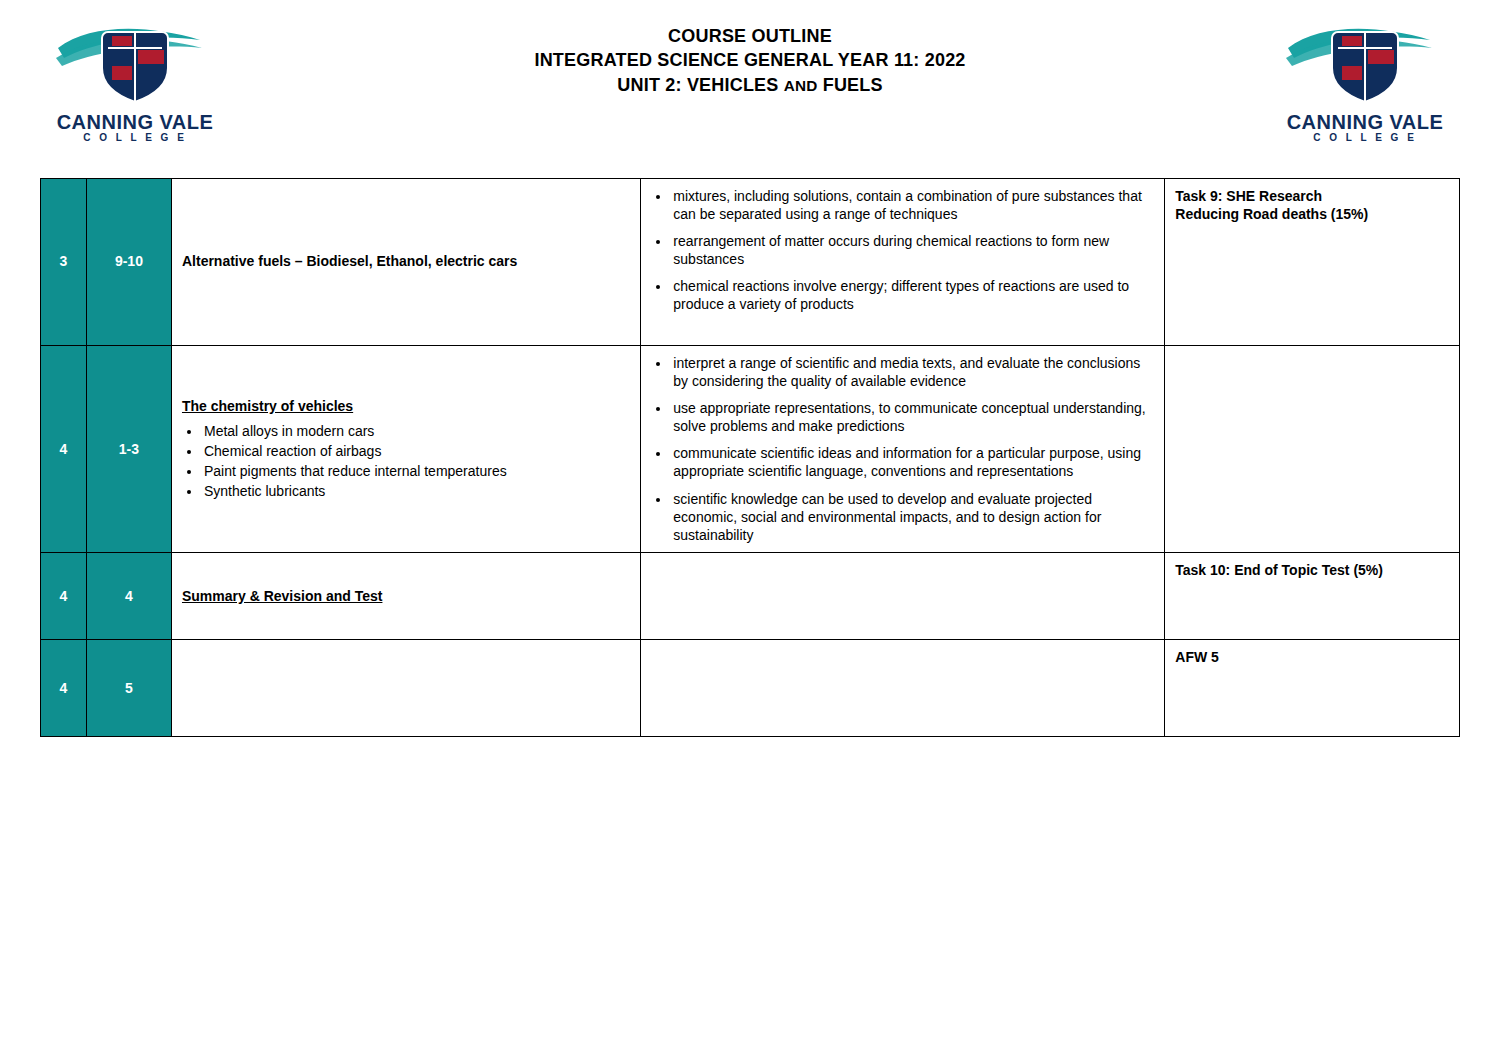CANNING VALE C O L L E G E
COURSE OUTLINE
INTEGRATED SCIENCE GENERAL YEAR 11: 2022
UNIT 2: VEHICLES AND FUELS
CANNING VALE C O L L E G E
| 3 | 9-10 | Alternative fuels – Biodiesel, Ethanol, electric cars | mixtures, including solutions, contain a combination of pure substances that can be separated using a range of techniques rearrangement of matter occurs during chemical reactions to form new substances chemical reactions involve energy; different types of reactions are used to produce a variety of products | Task 9: SHE Research Reducing Road deaths (15%) |
| 4 | 1-3 | The chemistry of vehicles Metal alloys in modern cars Chemical reaction of airbags Paint pigments that reduce internal temperatures Synthetic lubricants | interpret a range of scientific and media texts, and evaluate the conclusions by considering the quality of available evidence use appropriate representations, to communicate conceptual understanding, solve problems and make predictions communicate scientific ideas and information for a particular purpose, using appropriate scientific language, conventions and representations scientific knowledge can be used to develop and evaluate projected economic, social and environmental impacts, and to design action for sustainability | |
| 4 | 4 | Summary & Revision and Test | | Task 10: End of Topic Test (5%) |
| 4 | 5 | | | AFW 5 |